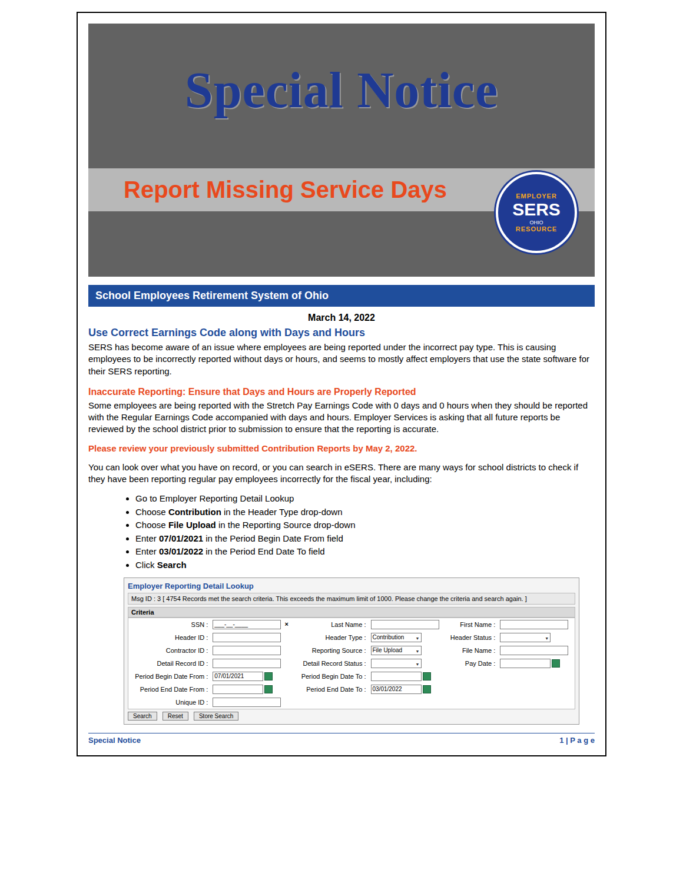Special Notice
Report Missing Service Days
EMPLOYER
SERS
OHIO
RESOURCE
School Employees Retirement System of Ohio
March 14, 2022
Use Correct Earnings Code along with Days and Hours
SERS has become aware of an issue where employees are being reported under the incorrect pay type. This is causing employees to be incorrectly reported without days or hours, and seems to mostly affect employers that use the state software for their SERS reporting.
Inaccurate Reporting: Ensure that Days and Hours are Properly Reported
Some employees are being reported with the Stretch Pay Earnings Code with 0 days and 0 hours when they should be reported with the Regular Earnings Code accompanied with days and hours. Employer Services is asking that all future reports be reviewed by the school district prior to submission to ensure that the reporting is accurate.
Please review your previously submitted Contribution Reports by May 2, 2022.
You can look over what you have on record, or you can search in eSERS. There are many ways for school districts to check if they have been reporting regular pay employees incorrectly for the fiscal year, including:
Go to Employer Reporting Detail Lookup
Choose Contribution in the Header Type drop-down
Choose File Upload in the Reporting Source drop-down
Enter 07/01/2021 in the Period Begin Date From field
Enter 03/01/2022 in the Period End Date To field
Click Search
Employer Reporting Detail Lookup
Msg ID : 3 [ 4754 Records met the search criteria. This exceeds the maximum limit of 1000. Please change the criteria and search again. ]
Criteria
| SSN : | ___-__-____ × | Last Name : | | First Name : | |
| Header ID : | | Header Type : | Contribution | Header Status : | |
| Contractor ID : | | Reporting Source : | File Upload | File Name : | |
| Detail Record ID : | | Detail Record Status : | | Pay Date : | |
| Period Begin Date From : | 07/01/2021 | Period Begin Date To : | | | |
| Period End Date From : | | Period End Date To : | 03/01/2022 | | |
| Unique ID : | | | | | |
Search Reset Store Search
Special Notice 1 | P a g e